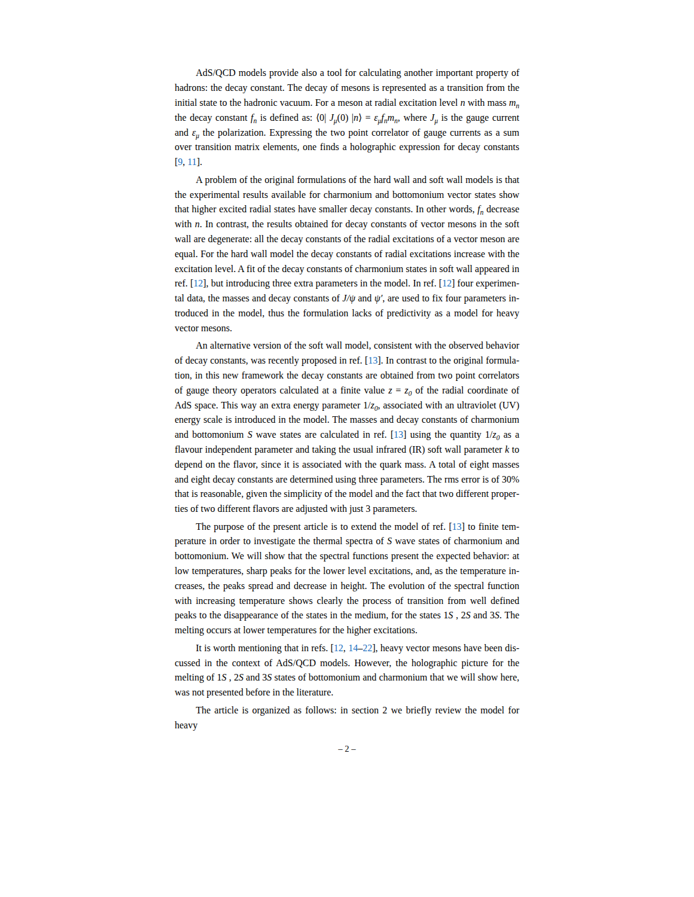AdS/QCD models provide also a tool for calculating another important property of hadrons: the decay constant. The decay of mesons is represented as a transition from the initial state to the hadronic vacuum. For a meson at radial excitation level n with mass mn the decay constant fn is defined as: ⟨0| Jμ(0) |n⟩ = εμfnmn, where Jμ is the gauge current and εμ the polarization. Expressing the two point correlator of gauge currents as a sum over transition matrix elements, one finds a holographic expression for decay constants [9, 11].
A problem of the original formulations of the hard wall and soft wall models is that the experimental results available for charmonium and bottomonium vector states show that higher excited radial states have smaller decay constants. In other words, fn decrease with n. In contrast, the results obtained for decay constants of vector mesons in the soft wall are degenerate: all the decay constants of the radial excitations of a vector meson are equal. For the hard wall model the decay constants of radial excitations increase with the excitation level. A fit of the decay constants of charmonium states in soft wall appeared in ref. [12], but introducing three extra parameters in the model. In ref. [12] four experimental data, the masses and decay constants of J/ψ and ψ′, are used to fix four parameters introduced in the model, thus the formulation lacks of predictivity as a model for heavy vector mesons.
An alternative version of the soft wall model, consistent with the observed behavior of decay constants, was recently proposed in ref. [13]. In contrast to the original formulation, in this new framework the decay constants are obtained from two point correlators of gauge theory operators calculated at a finite value z = z0 of the radial coordinate of AdS space. This way an extra energy parameter 1/z0, associated with an ultraviolet (UV) energy scale is introduced in the model. The masses and decay constants of charmonium and bottomonium S wave states are calculated in ref. [13] using the quantity 1/z0 as a flavour independent parameter and taking the usual infrared (IR) soft wall parameter k to depend on the flavor, since it is associated with the quark mass. A total of eight masses and eight decay constants are determined using three parameters. The rms error is of 30% that is reasonable, given the simplicity of the model and the fact that two different properties of two different flavors are adjusted with just 3 parameters.
The purpose of the present article is to extend the model of ref. [13] to finite temperature in order to investigate the thermal spectra of S wave states of charmonium and bottomonium. We will show that the spectral functions present the expected behavior: at low temperatures, sharp peaks for the lower level excitations, and, as the temperature increases, the peaks spread and decrease in height. The evolution of the spectral function with increasing temperature shows clearly the process of transition from well defined peaks to the disappearance of the states in the medium, for the states 1S , 2S and 3S. The melting occurs at lower temperatures for the higher excitations.
It is worth mentioning that in refs. [12, 14–22], heavy vector mesons have been discussed in the context of AdS/QCD models. However, the holographic picture for the melting of 1S , 2S and 3S states of bottomonium and charmonium that we will show here, was not presented before in the literature.
The article is organized as follows: in section 2 we briefly review the model for heavy
– 2 –